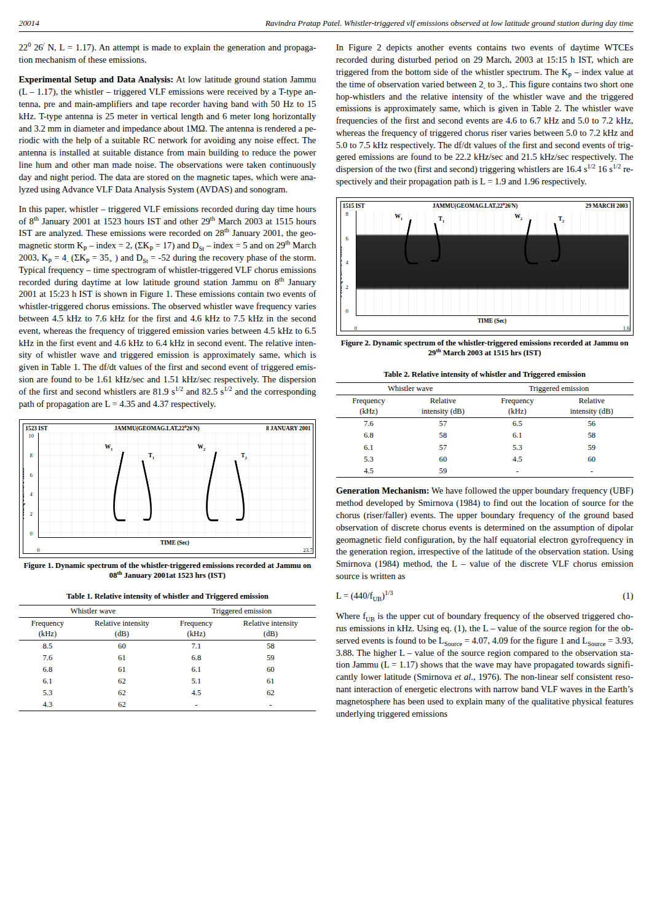20014 Ravindra Pratap Patel. Whistler-triggered vlf emissions observed at low latitude ground station during day time
220 26/ N, L = 1.17). An attempt is made to explain the generation and propagation mechanism of these emissions.
Experimental Setup and Data Analysis: At low latitude ground station Jammu (L – 1.17), the whistler – triggered VLF emissions were received by a T-type antenna, pre and main-amplifiers and tape recorder having band with 50 Hz to 15 kHz. T-type antenna is 25 meter in vertical length and 6 meter long horizontally and 3.2 mm in diameter and impedance about 1MΩ. The antenna is rendered a periodic with the help of a suitable RC network for avoiding any noise effect. The antenna is installed at suitable distance from main building to reduce the power line hum and other man made noise. The observations were taken continuously day and night period. The data are stored on the magnetic tapes, which were analyzed using Advance VLF Data Analysis System (AVDAS) and sonogram.
In this paper, whistler – triggered VLF emissions recorded during day time hours of 8th January 2001 at 1523 hours IST and other 29th March 2003 at 1515 hours IST are analyzed. These emissions were recorded on 28th January 2001, the geomagnetic storm KP – index = 2, (ΣKP = 17) and DSt – index = 5 and on 29th March 2003, KP = 4- (ΣKP = 35+ ) and DSt = -52 during the recovery phase of the storm. Typical frequency – time spectrogram of whistler-triggered VLF chorus emissions recorded during daytime at low latitude ground station Jammu on 8th January 2001 at 15:23 h IST is shown in Figure 1. These emissions contain two events of whistler-triggered chorus emissions. The observed whistler wave frequency varies between 4.5 kHz to 7.6 kHz for the first and 4.6 kHz to 7.5 kHz in the second event, whereas the frequency of triggered emission varies between 4.5 kHz to 6.5 kHz in the first event and 4.6 kHz to 6.4 kHz in second event. The relative intensity of whistler wave and triggered emission is approximately same, which is given in Table 1. The df/dt values of the first and second event of triggered emission are found to be 1.61 kHz/sec and 1.51 kHz/sec respectively. The dispersion of the first and second whistlers are 81.9 s1/2 and 82.5 s1/2 and the corresponding path of propagation are L = 4.35 and 4.37 respectively.
1523 IST JAMMU(GEOMAG.LAT,22026/N) 8 JANUARY 2001
1086420
W1
T1
W2
T2
FREQUENCY kHz
TIME (Sec)
023.7
Figure 1. Dynamic spectrum of the whistler-triggered emissions recorded at Jammu on 08th January 2001at 1523 hrs (IST)
Table 1. Relative intensity of whistler and Triggered emission
| Whistler wave | Triggered emission |
| --- | --- |
| Frequency (kHz) | Relative intensity (dB) | Frequency (kHz) | Relative intensity (dB) |
| 8.5 | 60 | 7.1 | 58 |
| 7.6 | 61 | 6.8 | 59 |
| 6.8 | 61 | 6.1 | 60 |
| 6.1 | 62 | 5.1 | 61 |
| 5.3 | 62 | 4.5 | 62 |
| 4.3 | 62 | - | - |
In Figure 2 depicts another events contains two events of daytime WTCEs recorded during disturbed period on 29 March, 2003 at 15:15 h IST, which are triggered from the bottom side of the whistler spectrum. The KP – index value at the time of observation varied between 2- to 3+. This figure contains two short one hop-whistlers and the relative intensity of the whistler wave and the triggered emissions is approximately same, which is given in Table 2. The whistler wave frequencies of the first and second events are 4.6 to 6.7 kHz and 5.0 to 7.2 kHz, whereas the frequency of triggered chorus riser varies between 5.0 to 7.2 kHz and 5.0 to 7.5 kHz respectively. The df/dt values of the first and second events of triggered emissions are found to be 22.2 kHz/sec and 21.5 kHz/sec respectively. The dispersion of the two (first and second) triggering whistlers are 16.4 s1/2 16 s1/2 respectively and their propagation path is L = 1.9 and 1.96 respectively.
1515 IST JAMMU(GEOMAG.LAT,22026/N) 29 MARCH 2003
86420
W1
T1
W2
T2
FREQUENCY kHz
TIME (Sec)
01.6
Figure 2. Dynamic spectrum of the whistler-triggered emissions recorded at Jammu on 29th March 2003 at 1515 hrs (IST)
Table 2. Relative intensity of whistler and Triggered emission
| Whistler wave | Triggered emission |
| --- | --- |
| Frequency (kHz) | Relative intensity (dB) | Frequency (kHz) | Relative intensity (dB) |
| 7.6 | 57 | 6.5 | 56 |
| 6.8 | 58 | 6.1 | 58 |
| 6.1 | 57 | 5.3 | 59 |
| 5.3 | 60 | 4.5 | 60 |
| 4.5 | 59 | - | - |
Generation Mechanism: We have followed the upper boundary frequency (UBF) method developed by Smirnova (1984) to find out the location of source for the chorus (riser/faller) events. The upper boundary frequency of the ground based observation of discrete chorus events is determined on the assumption of dipolar geomagnetic field configuration, by the half equatorial electron gyrofrequency in the generation region, irrespective of the latitude of the observation station. Using Smirnova (1984) method, the L – value of the discrete VLF chorus emission source is written as
L = (440/fUB)1/3
(1)
Where fUB is the upper cut of boundary frequency of the observed triggered chorus emissions in kHz. Using eq. (1), the L – value of the source region for the observed events is found to be LSource = 4.07, 4.09 for the figure 1 and LSource = 3.93, 3.88. The higher L – value of the source region compared to the observation station Jammu (L = 1.17) shows that the wave may have propagated towards significantly lower latitude (Smirnova et al., 1976). The non-linear self consistent resonant interaction of energetic electrons with narrow band VLF waves in the Earth’s magnetosphere has been used to explain many of the qualitative physical features underlying triggered emissions